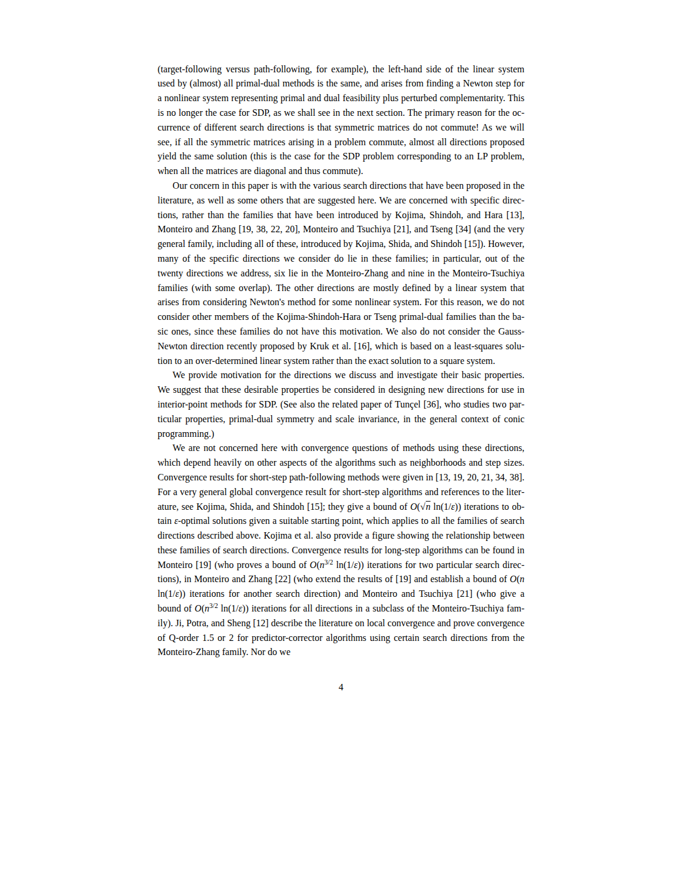(target-following versus path-following, for example), the left-hand side of the linear system used by (almost) all primal-dual methods is the same, and arises from finding a Newton step for a nonlinear system representing primal and dual feasibility plus perturbed complementarity. This is no longer the case for SDP, as we shall see in the next section. The primary reason for the occurrence of different search directions is that symmetric matrices do not commute! As we will see, if all the symmetric matrices arising in a problem commute, almost all directions proposed yield the same solution (this is the case for the SDP problem corresponding to an LP problem, when all the matrices are diagonal and thus commute).
Our concern in this paper is with the various search directions that have been proposed in the literature, as well as some others that are suggested here. We are concerned with specific directions, rather than the families that have been introduced by Kojima, Shindoh, and Hara [13], Monteiro and Zhang [19, 38, 22, 20], Monteiro and Tsuchiya [21], and Tseng [34] (and the very general family, including all of these, introduced by Kojima, Shida, and Shindoh [15]). However, many of the specific directions we consider do lie in these families; in particular, out of the twenty directions we address, six lie in the Monteiro-Zhang and nine in the Monteiro-Tsuchiya families (with some overlap). The other directions are mostly defined by a linear system that arises from considering Newton's method for some nonlinear system. For this reason, we do not consider other members of the Kojima-Shindoh-Hara or Tseng primal-dual families than the basic ones, since these families do not have this motivation. We also do not consider the Gauss-Newton direction recently proposed by Kruk et al. [16], which is based on a least-squares solution to an over-determined linear system rather than the exact solution to a square system.
We provide motivation for the directions we discuss and investigate their basic properties. We suggest that these desirable properties be considered in designing new directions for use in interior-point methods for SDP. (See also the related paper of Tunçel [36], who studies two particular properties, primal-dual symmetry and scale invariance, in the general context of conic programming.)
We are not concerned here with convergence questions of methods using these directions, which depend heavily on other aspects of the algorithms such as neighborhoods and step sizes. Convergence results for short-step path-following methods were given in [13, 19, 20, 21, 34, 38]. For a very general global convergence result for short-step algorithms and references to the literature, see Kojima, Shida, and Shindoh [15]; they give a bound of O(√n ln(1/ε)) iterations to obtain ε-optimal solutions given a suitable starting point, which applies to all the families of search directions described above. Kojima et al. also provide a figure showing the relationship between these families of search directions. Convergence results for long-step algorithms can be found in Monteiro [19] (who proves a bound of O(n3/2 ln(1/ε)) iterations for two particular search directions), in Monteiro and Zhang [22] (who extend the results of [19] and establish a bound of O(n ln(1/ε)) iterations for another search direction) and Monteiro and Tsuchiya [21] (who give a bound of O(n3/2 ln(1/ε)) iterations for all directions in a subclass of the Monteiro-Tsuchiya family). Ji, Potra, and Sheng [12] describe the literature on local convergence and prove convergence of Q-order 1.5 or 2 for predictor-corrector algorithms using certain search directions from the Monteiro-Zhang family. Nor do we
4